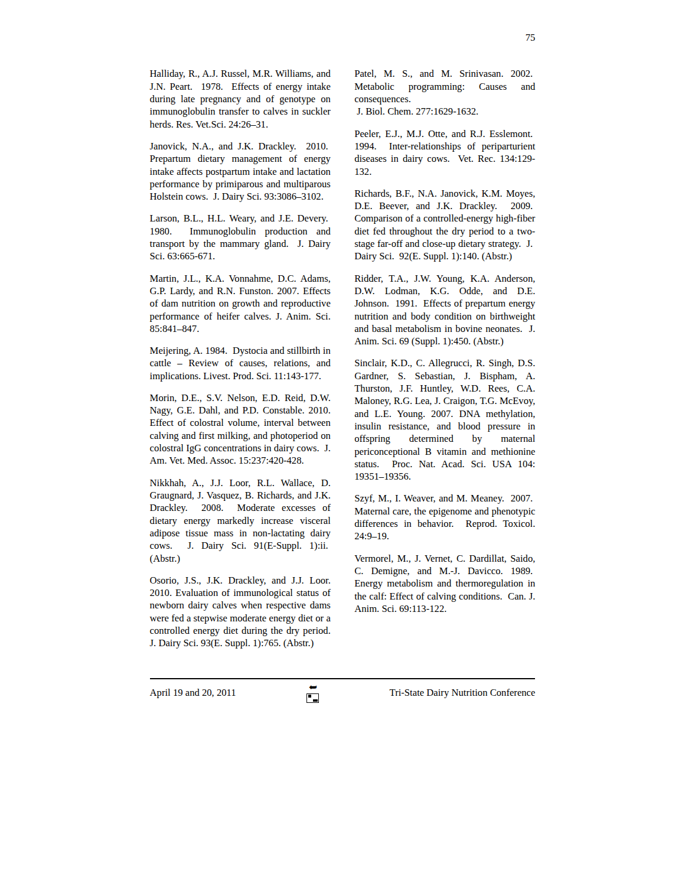75
Halliday, R., A.J. Russel, M.R. Williams, and J.N. Peart. 1978. Effects of energy intake during late pregnancy and of genotype on immunoglobulin transfer to calves in suckler herds. Res. Vet.Sci. 24:26–31.
Janovick, N.A., and J.K. Drackley. 2010. Prepartum dietary management of energy intake affects postpartum intake and lactation performance by primiparous and multiparous Holstein cows. J. Dairy Sci. 93:3086–3102.
Larson, B.L., H.L. Weary, and J.E. Devery. 1980. Immunoglobulin production and transport by the mammary gland. J. Dairy Sci. 63:665-671.
Martin, J.L., K.A. Vonnahme, D.C. Adams, G.P. Lardy, and R.N. Funston. 2007. Effects of dam nutrition on growth and reproductive performance of heifer calves. J. Anim. Sci. 85:841–847.
Meijering, A. 1984. Dystocia and stillbirth in cattle – Review of causes, relations, and implications. Livest. Prod. Sci. 11:143-177.
Morin, D.E., S.V. Nelson, E.D. Reid, D.W. Nagy, G.E. Dahl, and P.D. Constable. 2010. Effect of colostral volume, interval between calving and first milking, and photoperiod on colostral IgG concentrations in dairy cows. J. Am. Vet. Med. Assoc. 15:237:420-428.
Nikkhah, A., J.J. Loor, R.L. Wallace, D. Graugnard, J. Vasquez, B. Richards, and J.K. Drackley. 2008. Moderate excesses of dietary energy markedly increase visceral adipose tissue mass in non-lactating dairy cows. J. Dairy Sci. 91(E-Suppl. 1):ii. (Abstr.)
Osorio, J.S., J.K. Drackley, and J.J. Loor. 2010. Evaluation of immunological status of newborn dairy calves when respective dams were fed a stepwise moderate energy diet or a controlled energy diet during the dry period. J. Dairy Sci. 93(E. Suppl. 1):765. (Abstr.)
Patel, M. S., and M. Srinivasan. 2002. Metabolic programming: Causes and consequences.
J. Biol. Chem. 277:1629-1632.
Peeler, E.J., M.J. Otte, and R.J. Esslemont. 1994. Inter-relationships of periparturient diseases in dairy cows. Vet. Rec. 134:129-132.
Richards, B.F., N.A. Janovick, K.M. Moyes, D.E. Beever, and J.K. Drackley. 2009. Comparison of a controlled-energy high-fiber diet fed throughout the dry period to a two-stage far-off and close-up dietary strategy. J. Dairy Sci. 92(E. Suppl. 1):140. (Abstr.)
Ridder, T.A., J.W. Young, K.A. Anderson, D.W. Lodman, K.G. Odde, and D.E. Johnson. 1991. Effects of prepartum energy nutrition and body condition on birthweight and basal metabolism in bovine neonates. J. Anim. Sci. 69 (Suppl. 1):450. (Abstr.)
Sinclair, K.D., C. Allegrucci, R. Singh, D.S. Gardner, S. Sebastian, J. Bispham, A. Thurston, J.F. Huntley, W.D. Rees, C.A. Maloney, R.G. Lea, J. Craigon, T.G. McEvoy, and L.E. Young. 2007. DNA methylation, insulin resistance, and blood pressure in offspring determined by maternal periconceptional B vitamin and methionine status. Proc. Nat. Acad. Sci. USA 104: 19351–19356.
Szyf, M., I. Weaver, and M. Meaney. 2007. Maternal care, the epigenome and phenotypic differences in behavior. Reprod. Toxicol. 24:9–19.
Vermorel, M., J. Vernet, C. Dardillat, Saido, C. Demigne, and M.-J. Davicco. 1989. Energy metabolism and thermoregulation in the calf: Effect of calving conditions. Can. J. Anim. Sci. 69:113-122.
April 19 and 20, 2011
➥
Tri-State Dairy Nutrition Conference